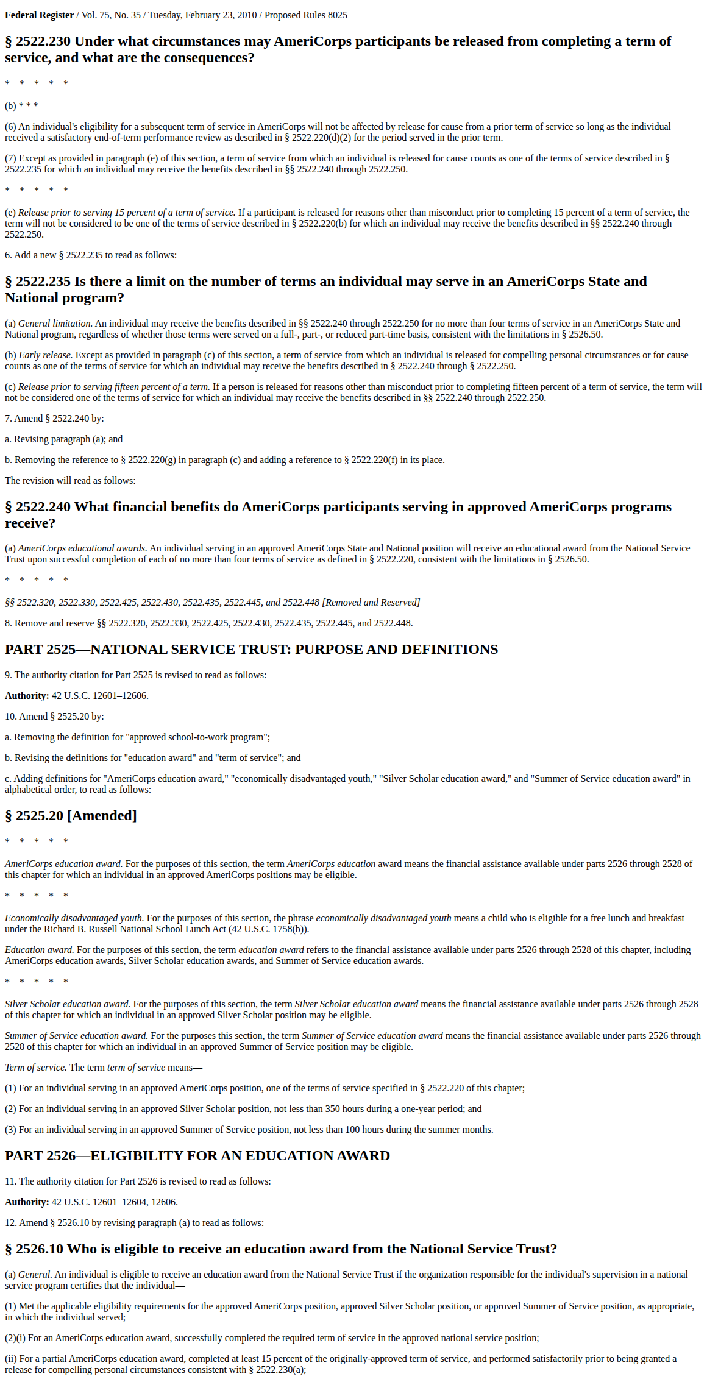Federal Register / Vol. 75, No. 35 / Tuesday, February 23, 2010 / Proposed Rules 8025
§ 2522.230 Under what circumstances may AmeriCorps participants be released from completing a term of service, and what are the consequences?
*　*　*　*　*
(b) * * *
(6) An individual's eligibility for a subsequent term of service in AmeriCorps will not be affected by release for cause from a prior term of service so long as the individual received a satisfactory end-of-term performance review as described in § 2522.220(d)(2) for the period served in the prior term.
(7) Except as provided in paragraph (e) of this section, a term of service from which an individual is released for cause counts as one of the terms of service described in § 2522.235 for which an individual may receive the benefits described in §§ 2522.240 through 2522.250.
*　*　*　*　*
(e) Release prior to serving 15 percent of a term of service. If a participant is released for reasons other than misconduct prior to completing 15 percent of a term of service, the term will not be considered to be one of the terms of service described in § 2522.220(b) for which an individual may receive the benefits described in §§ 2522.240 through 2522.250.
6. Add a new § 2522.235 to read as follows:
§ 2522.235 Is there a limit on the number of terms an individual may serve in an AmeriCorps State and National program?
(a) General limitation. An individual may receive the benefits described in §§ 2522.240 through 2522.250 for no more than four terms of service in an AmeriCorps State and National program, regardless of whether those terms were served on a full-, part-, or reduced part-time basis, consistent with the limitations in § 2526.50.
(b) Early release. Except as provided in paragraph (c) of this section, a term of service from which an individual is released for compelling personal circumstances or for cause counts as one of the terms of service for which an individual may receive the benefits described in § 2522.240 through § 2522.250.
(c) Release prior to serving fifteen percent of a term. If a person is released for reasons other than misconduct prior to completing fifteen percent of a term of service, the term will not be considered one of the terms of service for which an individual may receive the benefits described in §§ 2522.240 through 2522.250.
7. Amend § 2522.240 by:
a. Revising paragraph (a); and
b. Removing the reference to § 2522.220(g) in paragraph (c) and adding a reference to § 2522.220(f) in its place.
The revision will read as follows:
§ 2522.240 What financial benefits do AmeriCorps participants serving in approved AmeriCorps programs receive?
(a) AmeriCorps educational awards. An individual serving in an approved AmeriCorps State and National position will receive an educational award from the National Service Trust upon successful completion of each of no more than four terms of service as defined in § 2522.220, consistent with the limitations in § 2526.50.
*　*　*　*　*
§§ 2522.320, 2522.330, 2522.425, 2522.430, 2522.435, 2522.445, and 2522.448 [Removed and Reserved]
8. Remove and reserve §§ 2522.320, 2522.330, 2522.425, 2522.430, 2522.435, 2522.445, and 2522.448.
PART 2525—NATIONAL SERVICE TRUST: PURPOSE AND DEFINITIONS
9. The authority citation for Part 2525 is revised to read as follows:
Authority: 42 U.S.C. 12601–12606.
10. Amend § 2525.20 by:
a. Removing the definition for "approved school-to-work program";
b. Revising the definitions for "education award" and "term of service"; and
c. Adding definitions for "AmeriCorps education award," "economically disadvantaged youth," "Silver Scholar education award," and "Summer of Service education award" in alphabetical order, to read as follows:
§ 2525.20 [Amended]
*　*　*　*　*
AmeriCorps education award. For the purposes of this section, the term AmeriCorps education award means the financial assistance available under parts 2526 through 2528 of this chapter for which an individual in an approved AmeriCorps positions may be eligible.
*　*　*　*　*
Economically disadvantaged youth. For the purposes of this section, the phrase economically disadvantaged youth means a child who is eligible for a free lunch and breakfast under the Richard B. Russell National School Lunch Act (42 U.S.C. 1758(b)).
Education award. For the purposes of this section, the term education award refers to the financial assistance available under parts 2526 through 2528 of this chapter, including AmeriCorps education awards, Silver Scholar education awards, and Summer of Service education awards.
*　*　*　*　*
Silver Scholar education award. For the purposes of this section, the term Silver Scholar education award means the financial assistance available under parts 2526 through 2528 of this chapter for which an individual in an approved Silver Scholar position may be eligible.
Summer of Service education award. For the purposes this section, the term Summer of Service education award means the financial assistance available under parts 2526 through 2528 of this chapter for which an individual in an approved Summer of Service position may be eligible.
Term of service. The term term of service means—
(1) For an individual serving in an approved AmeriCorps position, one of the terms of service specified in § 2522.220 of this chapter;
(2) For an individual serving in an approved Silver Scholar position, not less than 350 hours during a one-year period; and
(3) For an individual serving in an approved Summer of Service position, not less than 100 hours during the summer months.
PART 2526—ELIGIBILITY FOR AN EDUCATION AWARD
11. The authority citation for Part 2526 is revised to read as follows:
Authority: 42 U.S.C. 12601–12604, 12606.
12. Amend § 2526.10 by revising paragraph (a) to read as follows:
§ 2526.10 Who is eligible to receive an education award from the National Service Trust?
(a) General. An individual is eligible to receive an education award from the National Service Trust if the organization responsible for the individual's supervision in a national service program certifies that the individual—
(1) Met the applicable eligibility requirements for the approved AmeriCorps position, approved Silver Scholar position, or approved Summer of Service position, as appropriate, in which the individual served;
(2)(i) For an AmeriCorps education award, successfully completed the required term of service in the approved national service position;
(ii) For a partial AmeriCorps education award, completed at least 15 percent of the originally-approved term of service, and performed satisfactorily prior to being granted a release for compelling personal circumstances consistent with § 2522.230(a);